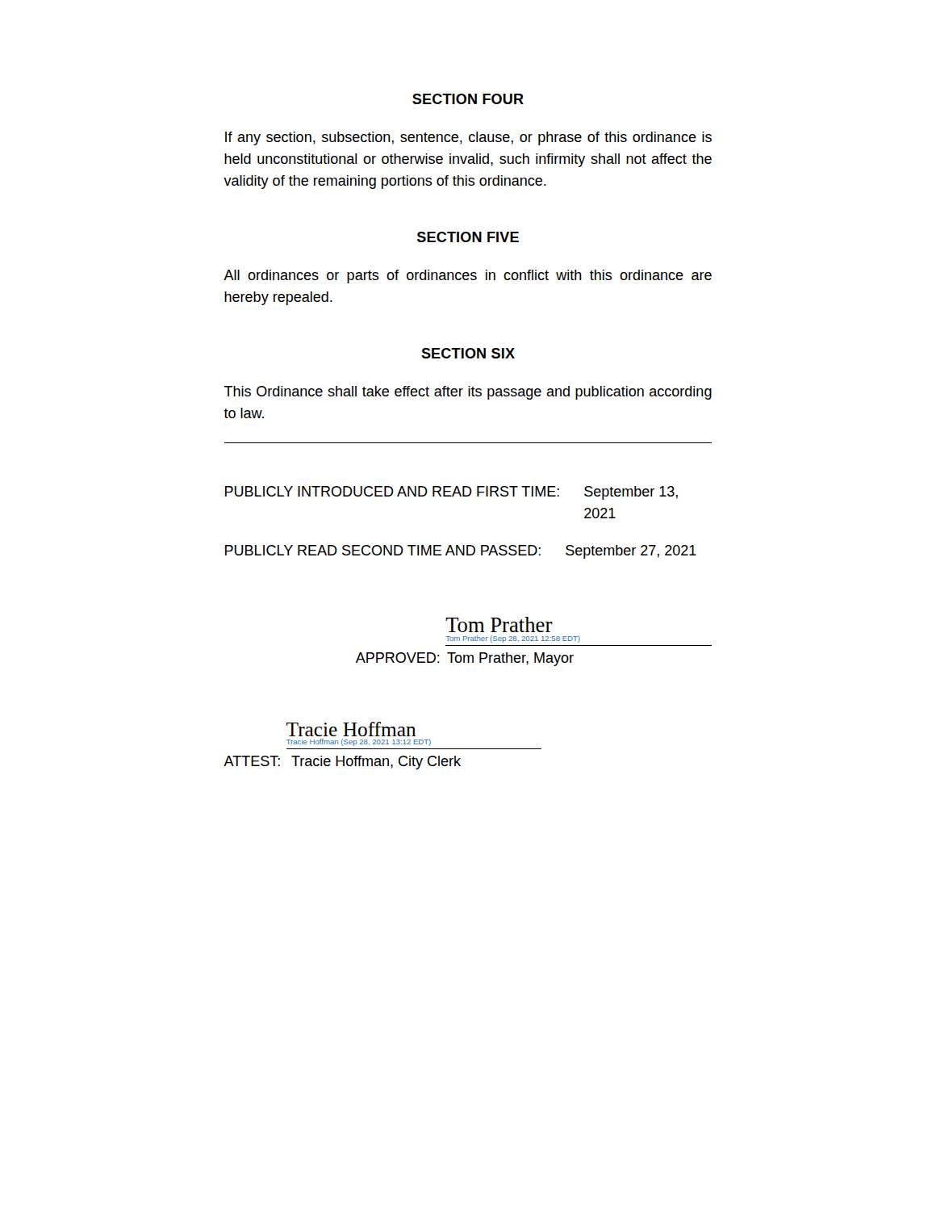SECTION FOUR
If any section, subsection, sentence, clause, or phrase of this ordinance is held unconstitutional or otherwise invalid, such infirmity shall not affect the validity of the remaining portions of this ordinance.
SECTION FIVE
All ordinances or parts of ordinances in conflict with this ordinance are hereby repealed.
SECTION SIX
This Ordinance shall take effect after its passage and publication according to law.
PUBLICLY INTRODUCED AND READ FIRST TIME: September 13, 2021
PUBLICLY READ SECOND TIME AND PASSED: September 27, 2021
APPROVED:
Tom Prather
Tom Prather (Sep 28, 2021 12:58 EDT)
Tom Prather, Mayor
ATTEST:
Tracie Hoffman
Tracie Hoffman (Sep 28, 2021 13:12 EDT)
Tracie Hoffman, City Clerk